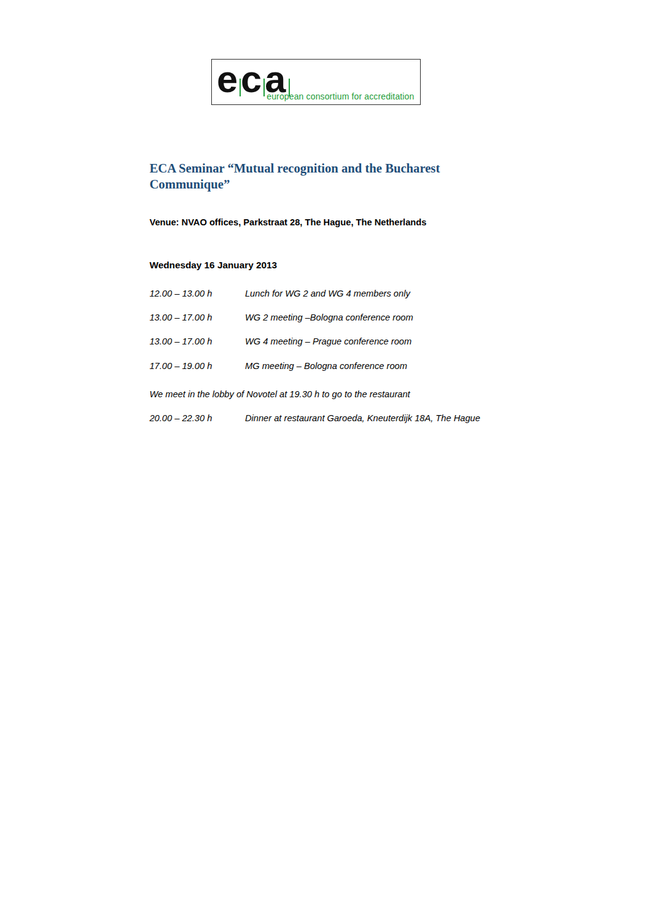eca
european consortium for accreditation
ECA Seminar “Mutual recognition and the Bucharest Communique”
Venue: NVAO offices, Parkstraat 28, The Hague, The Netherlands
Wednesday 16 January 2013
12.00 – 13.00 h
Lunch for WG 2 and WG 4 members only
13.00 – 17.00 h
WG 2 meeting –Bologna conference room
13.00 – 17.00 h
WG 4 meeting – Prague conference room
17.00 – 19.00 h
MG meeting – Bologna conference room
We meet in the lobby of Novotel at 19.30 h to go to the restaurant
20.00 – 22.30 h
Dinner at restaurant Garoeda, Kneuterdijk 18A, The Hague